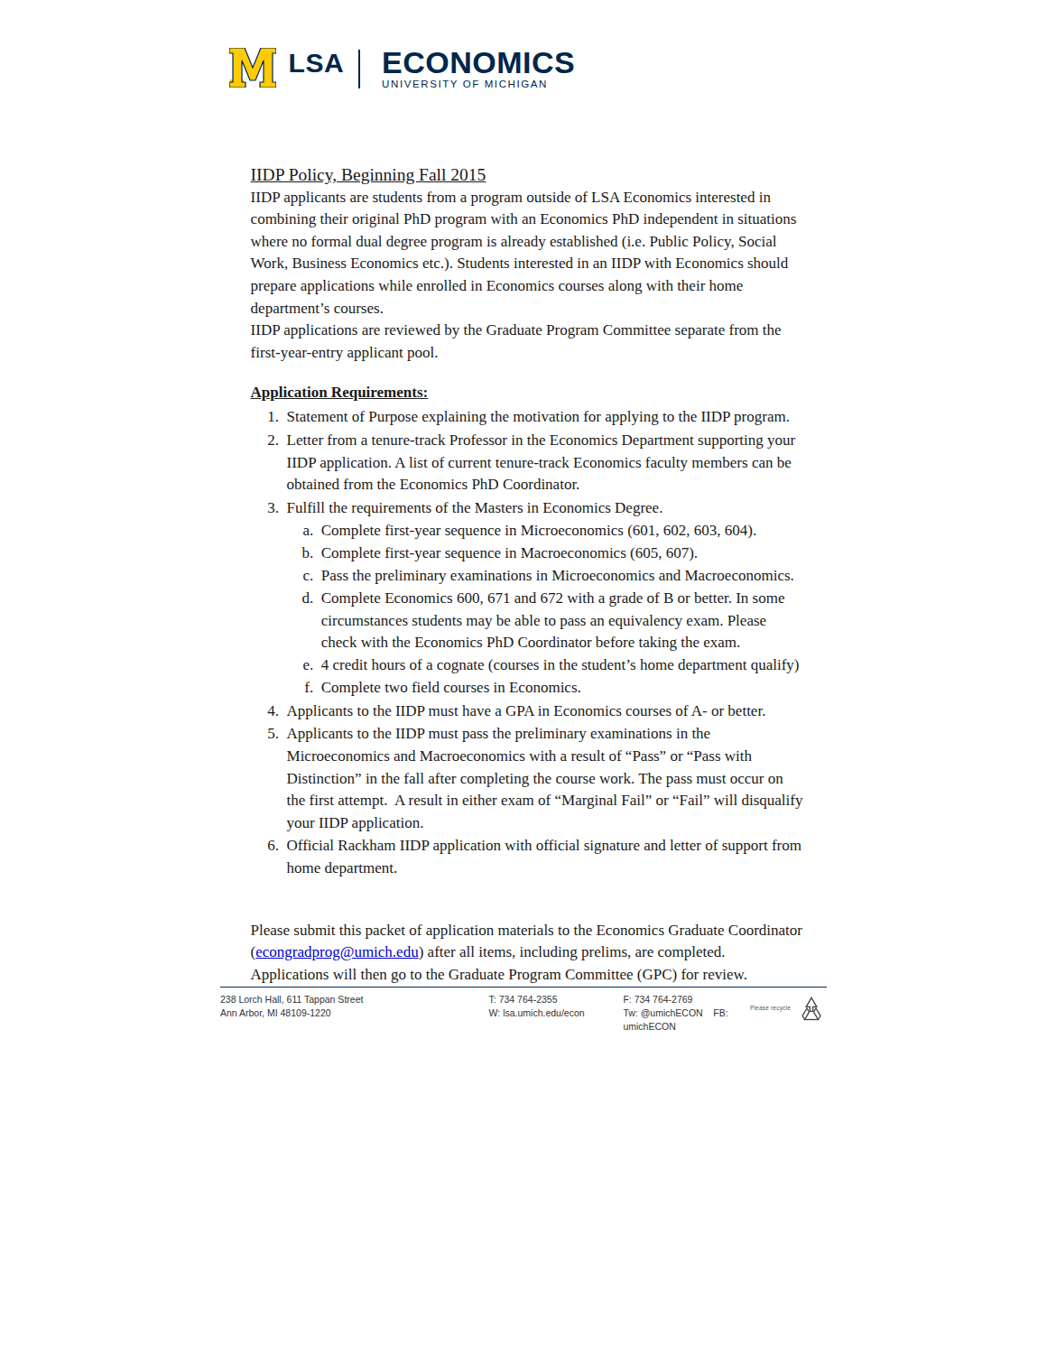LSA
ECONOMICS
UNIVERSITY OF MICHIGAN
IIDP Policy, Beginning Fall 2015
IIDP applicants are students from a program outside of LSA Economics interested in combining their original PhD program with an Economics PhD independent in situations where no formal dual degree program is already established (i.e. Public Policy, Social Work, Business Economics etc.). Students interested in an IIDP with Economics should prepare applications while enrolled in Economics courses along with their home department’s courses.
IIDP applications are reviewed by the Graduate Program Committee separate from the first-year-entry applicant pool.
Application Requirements:
Statement of Purpose explaining the motivation for applying to the IIDP program.
Letter from a tenure-track Professor in the Economics Department supporting your IIDP application. A list of current tenure-track Economics faculty members can be obtained from the Economics PhD Coordinator.
Fulfill the requirements of the Masters in Economics Degree.
Complete first-year sequence in Microeconomics (601, 602, 603, 604).
Complete first-year sequence in Macroeconomics (605, 607).
Pass the preliminary examinations in Microeconomics and Macroeconomics.
Complete Economics 600, 671 and 672 with a grade of B or better. In some circumstances students may be able to pass an equivalency exam. Please check with the Economics PhD Coordinator before taking the exam.
4 credit hours of a cognate (courses in the student’s home department qualify)
Complete two field courses in Economics.
Applicants to the IIDP must have a GPA in Economics courses of A- or better.
Applicants to the IIDP must pass the preliminary examinations in the Microeconomics and Macroeconomics with a result of “Pass” or “Pass with Distinction” in the fall after completing the course work. The pass must occur on the first attempt. A result in either exam of “Marginal Fail” or “Fail” will disqualify your IIDP application.
Official Rackham IIDP application with official signature and letter of support from home department.
Please submit this packet of application materials to the Economics Graduate Coordinator (econgradprog@umich.edu) after all items, including prelims, are completed. Applications will then go to the Graduate Program Committee (GPC) for review.
238 Lorch Hall, 611 Tappan Street
Ann Arbor, MI 48109-1220
T: 734 764-2355
W: lsa.umich.edu/econ
F: 734 764-2769
Tw: @umichECON FB: umichECON
Please recycle